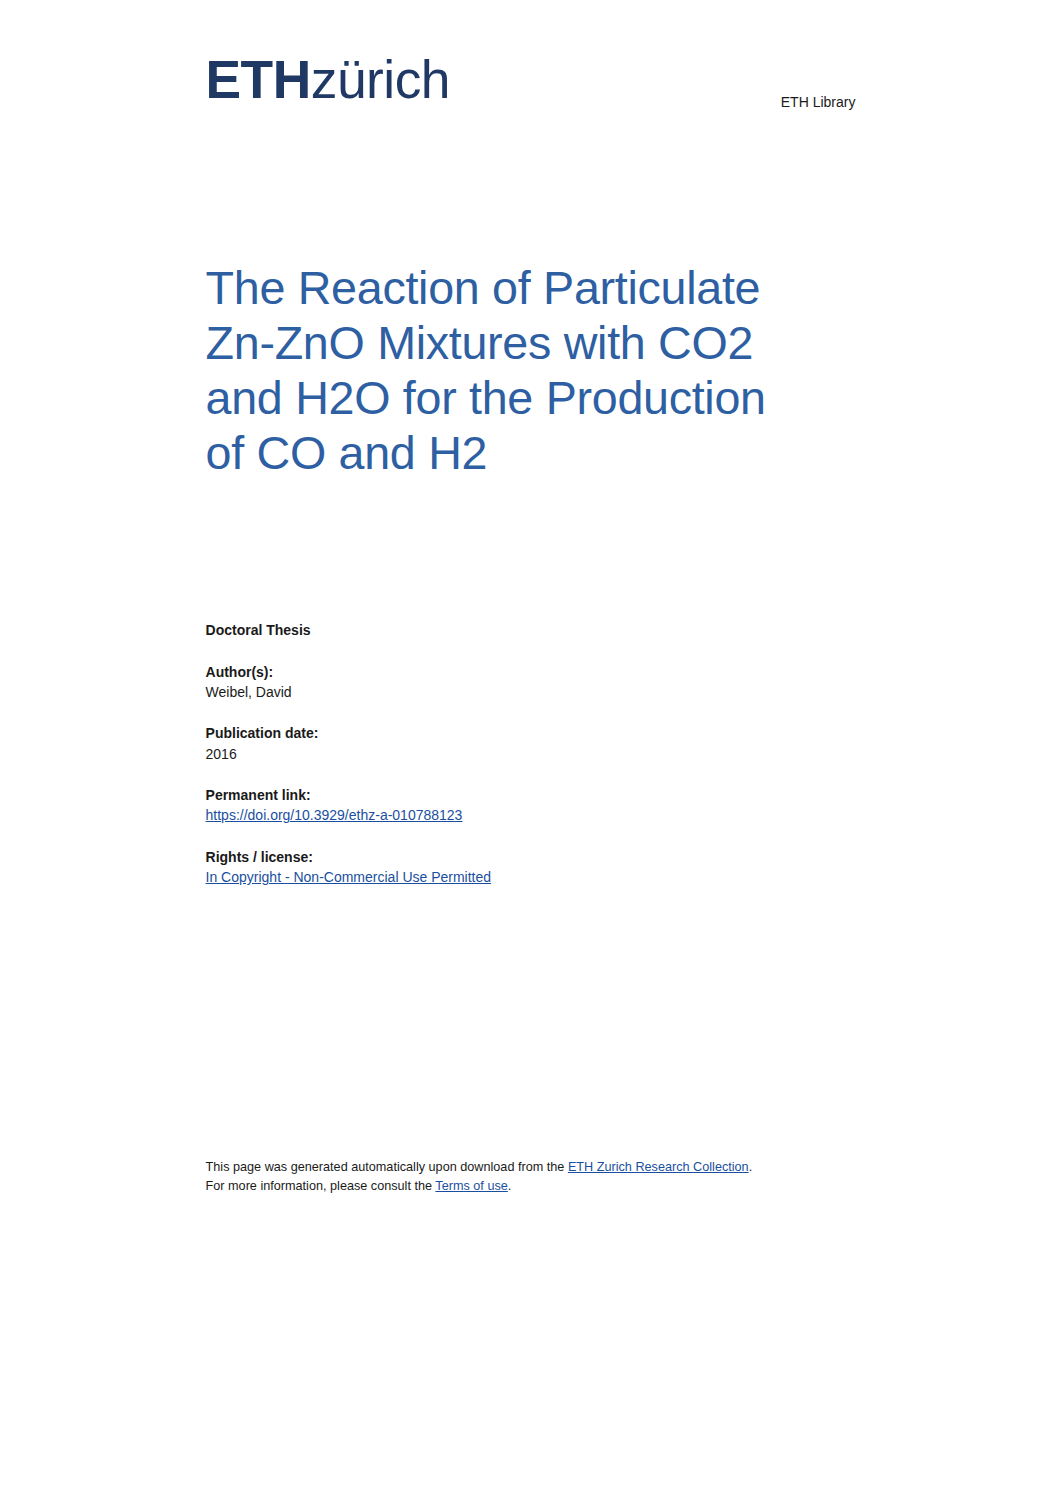ETH zürich
ETH Library
The Reaction of Particulate Zn-ZnO Mixtures with CO2 and H2O for the Production of CO and H2
Doctoral Thesis
Author(s):
Weibel, David
Publication date:
2016
Permanent link:
https://doi.org/10.3929/ethz-a-010788123
Rights / license:
In Copyright - Non-Commercial Use Permitted
This page was generated automatically upon download from the ETH Zurich Research Collection.
For more information, please consult the Terms of use.